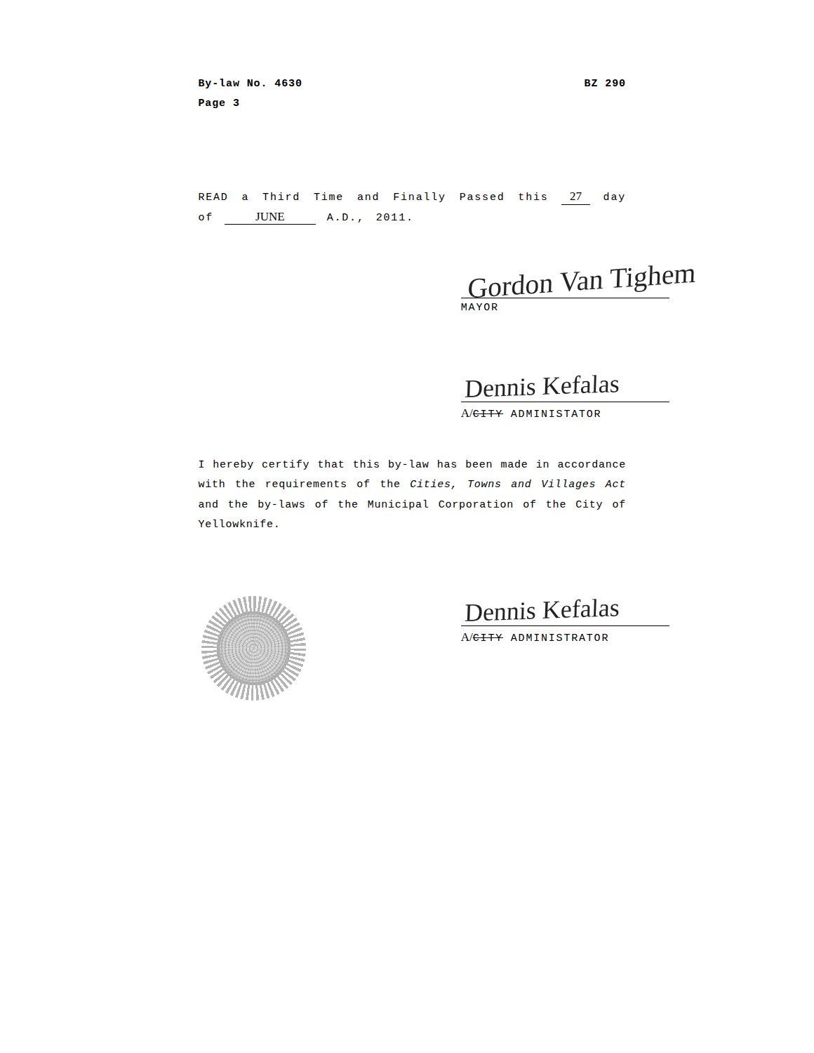By-law No. 4630 Page 3
BZ 290
READ a Third Time and Finally Passed this 27 day of JUNE A.D., 2011.
Gordon Van Tighem
MAYOR
Dennis Kefalas
A/CITY ADMINISTATOR
I hereby certify that this by-law has been made in accordance with the requirements of the Cities, Towns and Villages Act and the by-laws of the Municipal Corporation of the City of Yellowknife.
Dennis Kefalas
A/CITY ADMINISTRATOR